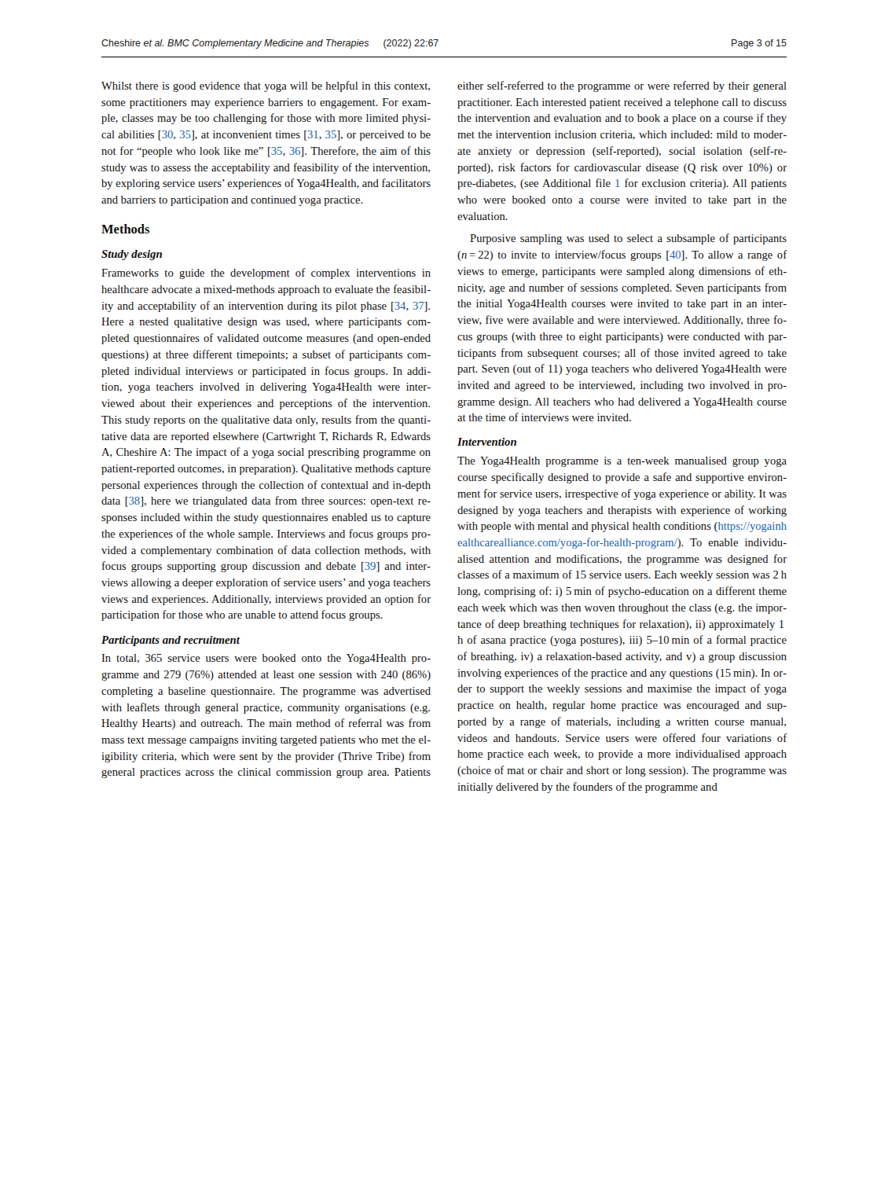Cheshire et al. BMC Complementary Medicine and Therapies
(2022) 22:67
Page 3 of 15
Whilst there is good evidence that yoga will be helpful in this context, some practitioners may experience barriers to engagement. For example, classes may be too challenging for those with more limited physical abilities [30, 35], at inconvenient times [31, 35], or perceived to be not for “people who look like me” [35, 36]. Therefore, the aim of this study was to assess the acceptability and feasibility of the intervention, by exploring service users’ experiences of Yoga4Health, and facilitators and barriers to participation and continued yoga practice.
Methods
Study design
Frameworks to guide the development of complex interventions in healthcare advocate a mixed-methods approach to evaluate the feasibility and acceptability of an intervention during its pilot phase [34, 37]. Here a nested qualitative design was used, where participants completed questionnaires of validated outcome measures (and open-ended questions) at three different timepoints; a subset of participants completed individual interviews or participated in focus groups. In addition, yoga teachers involved in delivering Yoga4Health were interviewed about their experiences and perceptions of the intervention. This study reports on the qualitative data only, results from the quantitative data are reported elsewhere (Cartwright T, Richards R, Edwards A, Cheshire A: The impact of a yoga social prescribing programme on patient-reported outcomes, in preparation). Qualitative methods capture personal experiences through the collection of contextual and in-depth data [38], here we triangulated data from three sources: open-text responses included within the study questionnaires enabled us to capture the experiences of the whole sample. Interviews and focus groups provided a complementary combination of data collection methods, with focus groups supporting group discussion and debate [39] and interviews allowing a deeper exploration of service users’ and yoga teachers views and experiences. Additionally, interviews provided an option for participation for those who are unable to attend focus groups.
Participants and recruitment
In total, 365 service users were booked onto the Yoga4Health programme and 279 (76%) attended at least one session with 240 (86%) completing a baseline questionnaire. The programme was advertised with leaflets through general practice, community organisations (e.g. Healthy Hearts) and outreach. The main method of referral was from mass text message campaigns inviting targeted patients who met the eligibility criteria, which were sent by the provider (Thrive Tribe) from general practices across the clinical commission group area. Patients either self-referred to the programme or were referred by their general practitioner. Each interested patient received a telephone call to discuss the intervention and evaluation and to book a place on a course if they met the intervention inclusion criteria, which included: mild to moderate anxiety or depression (self-reported), social isolation (self-reported), risk factors for cardiovascular disease (Q risk over 10%) or pre-diabetes, (see Additional file 1 for exclusion criteria). All patients who were booked onto a course were invited to take part in the evaluation.
Purposive sampling was used to select a subsample of participants (n = 22) to invite to interview/focus groups [40]. To allow a range of views to emerge, participants were sampled along dimensions of ethnicity, age and number of sessions completed. Seven participants from the initial Yoga4Health courses were invited to take part in an interview, five were available and were interviewed. Additionally, three focus groups (with three to eight participants) were conducted with participants from subsequent courses; all of those invited agreed to take part. Seven (out of 11) yoga teachers who delivered Yoga4Health were invited and agreed to be interviewed, including two involved in programme design. All teachers who had delivered a Yoga4Health course at the time of interviews were invited.
Intervention
The Yoga4Health programme is a ten-week manualised group yoga course specifically designed to provide a safe and supportive environment for service users, irrespective of yoga experience or ability. It was designed by yoga teachers and therapists with experience of working with people with mental and physical health conditions (https://yogainhealthcarealliance.com/yoga-for-health-program/). To enable individualised attention and modifications, the programme was designed for classes of a maximum of 15 service users. Each weekly session was 2 h long, comprising of: i) 5 min of psycho-education on a different theme each week which was then woven throughout the class (e.g. the importance of deep breathing techniques for relaxation), ii) approximately 1 h of asana practice (yoga postures), iii) 5–10 min of a formal practice of breathing, iv) a relaxation-based activity, and v) a group discussion involving experiences of the practice and any questions (15 min). In order to support the weekly sessions and maximise the impact of yoga practice on health, regular home practice was encouraged and supported by a range of materials, including a written course manual, videos and handouts. Service users were offered four variations of home practice each week, to provide a more individualised approach (choice of mat or chair and short or long session). The programme was initially delivered by the founders of the programme and